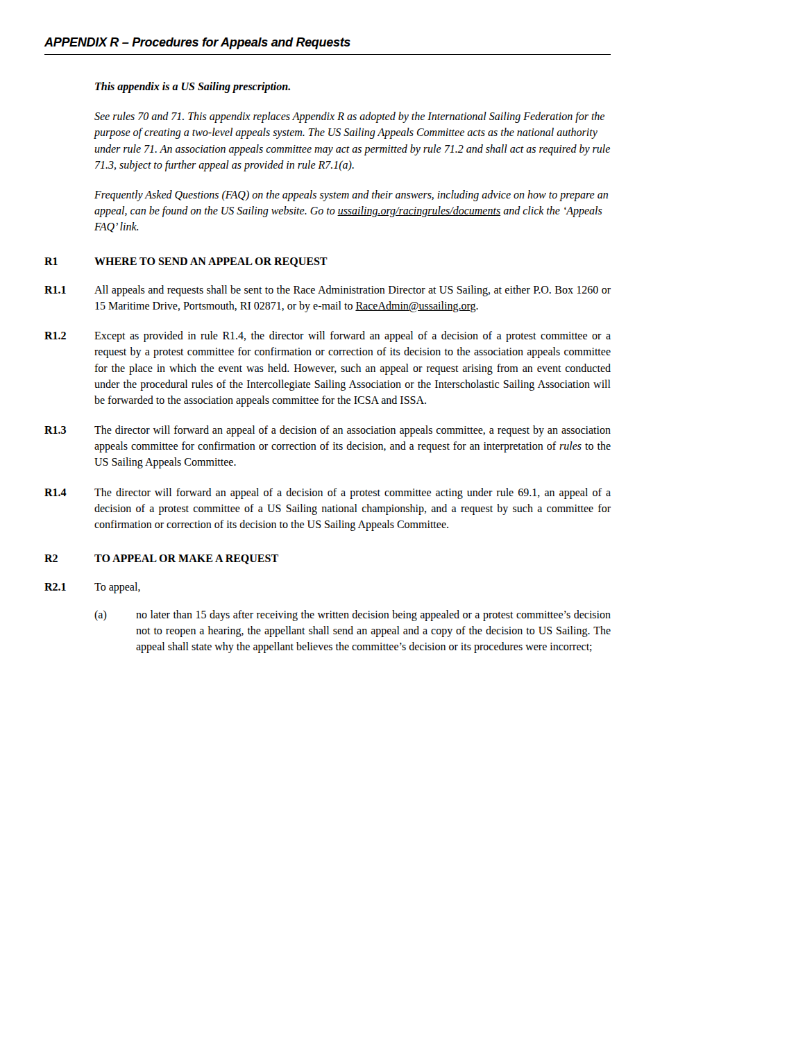APPENDIX R – Procedures for Appeals and Requests
This appendix is a US Sailing prescription.
See rules 70 and 71. This appendix replaces Appendix R as adopted by the International Sailing Federation for the purpose of creating a two-level appeals system. The US Sailing Appeals Committee acts as the national authority under rule 71. An association appeals committee may act as permitted by rule 71.2 and shall act as required by rule 71.3, subject to further appeal as provided in rule R7.1(a).
Frequently Asked Questions (FAQ) on the appeals system and their answers, including advice on how to prepare an appeal, can be found on the US Sailing website. Go to ussailing.org/racingrules/documents and click the ‘Appeals FAQ’ link.
R1 WHERE TO SEND AN APPEAL OR REQUEST
R1.1
All appeals and requests shall be sent to the Race Administration Director at US Sailing, at either P.O. Box 1260 or 15 Maritime Drive, Portsmouth, RI 02871, or by e-mail to RaceAdmin@ussailing.org.
R1.2
Except as provided in rule R1.4, the director will forward an appeal of a decision of a protest committee or a request by a protest committee for confirmation or correction of its decision to the association appeals committee for the place in which the event was held. However, such an appeal or request arising from an event conducted under the procedural rules of the Intercollegiate Sailing Association or the Interscholastic Sailing Association will be forwarded to the association appeals committee for the ICSA and ISSA.
R1.3
The director will forward an appeal of a decision of an association appeals committee, a request by an association appeals committee for confirmation or correction of its decision, and a request for an interpretation of rules to the US Sailing Appeals Committee.
R1.4
The director will forward an appeal of a decision of a protest committee acting under rule 69.1, an appeal of a decision of a protest committee of a US Sailing national championship, and a request by such a committee for confirmation or correction of its decision to the US Sailing Appeals Committee.
R2 TO APPEAL OR MAKE A REQUEST
R2.1
To appeal,
(a)
no later than 15 days after receiving the written decision being appealed or a protest committee’s decision not to reopen a hearing, the appellant shall send an appeal and a copy of the decision to US Sailing. The appeal shall state why the appellant believes the committee’s decision or its procedures were incorrect;